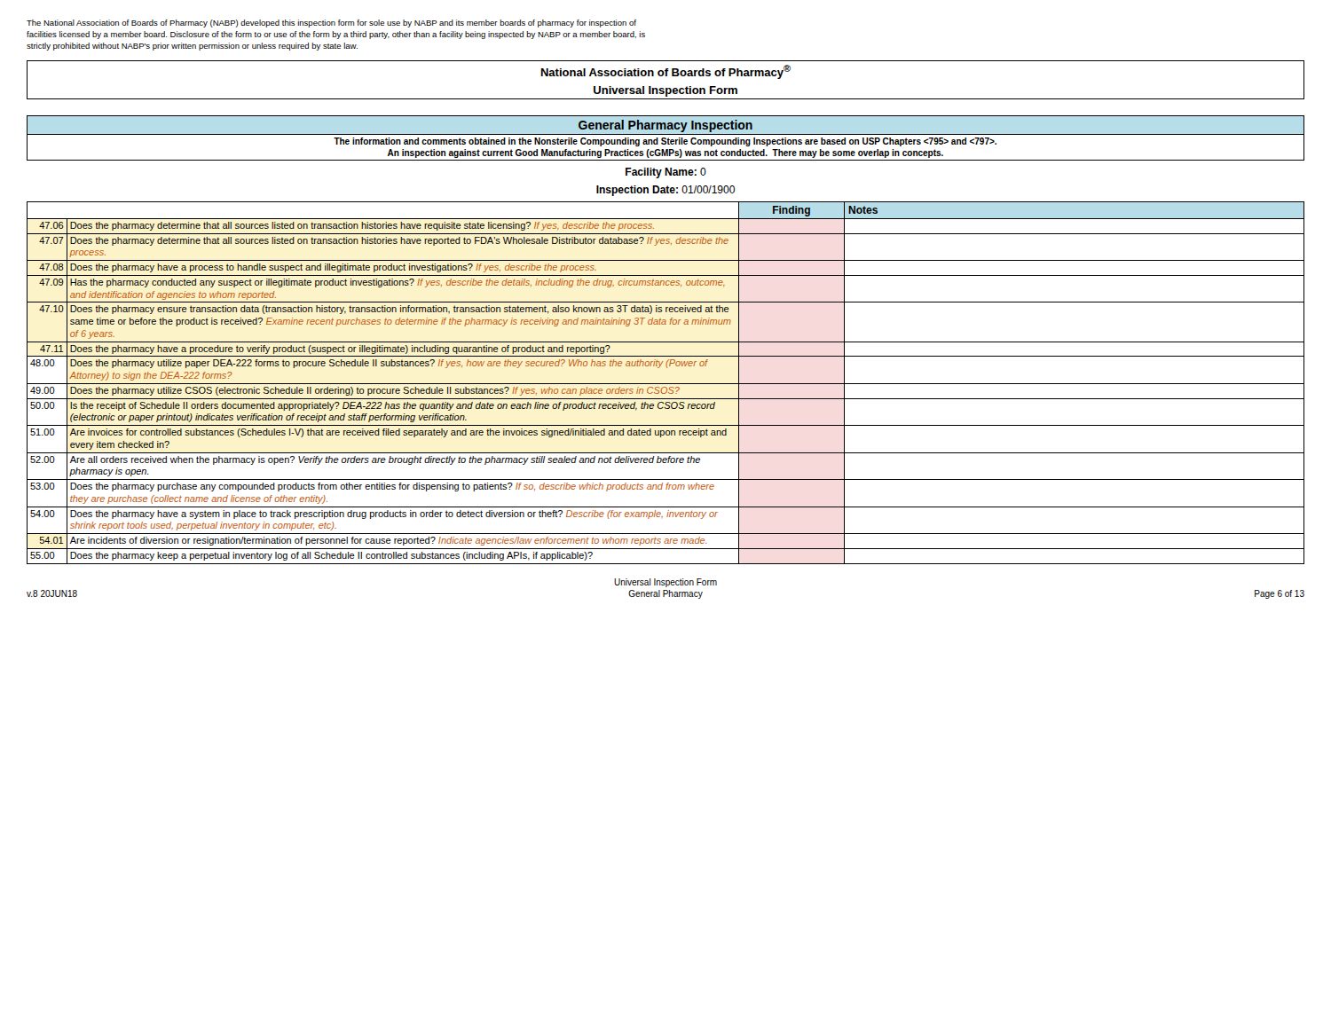The National Association of Boards of Pharmacy (NABP) developed this inspection form for sole use by NABP and its member boards of pharmacy for inspection of facilities licensed by a member board. Disclosure of the form to or use of the form by a third party, other than a facility being inspected by NABP or a member board, is strictly prohibited without NABP's prior written permission or unless required by state law.
| National Association of Boards of Pharmacy ® |
| Universal Inspection Form |
General Pharmacy Inspection
The information and comments obtained in the Nonsterile Compounding and Sterile Compounding Inspections are based on USP Chapters <795> and <797>.
An inspection against current Good Manufacturing Practices (cGMPs) was not conducted. There may be some overlap in concepts.
Facility Name: 0
Inspection Date: 01/00/1900
| | | Finding | Notes |
| --- | --- | --- | --- |
| 47.06 | Does the pharmacy determine that all sources listed on transaction histories have requisite state licensing? If yes, describe the process. | | |
| 47.07 | Does the pharmacy determine that all sources listed on transaction histories have reported to FDA's Wholesale Distributor database? If yes, describe the process. | | |
| 47.08 | Does the pharmacy have a process to handle suspect and illegitimate product investigations? If yes, describe the process. | | |
| 47.09 | Has the pharmacy conducted any suspect or illegitimate product investigations? If yes, describe the details, including the drug, circumstances, outcome, and identification of agencies to whom reported. | | |
| 47.10 | Does the pharmacy ensure transaction data (transaction history, transaction information, transaction statement, also known as 3T data) is received at the same time or before the product is received? Examine recent purchases to determine if the pharmacy is receiving and maintaining 3T data for a minimum of 6 years. | | |
| 47.11 | Does the pharmacy have a procedure to verify product (suspect or illegitimate) including quarantine of product and reporting? | | |
| 48.00 | Does the pharmacy utilize paper DEA-222 forms to procure Schedule II substances? If yes, how are they secured? Who has the authority (Power of Attorney) to sign the DEA-222 forms? | | |
| 49.00 | Does the pharmacy utilize CSOS (electronic Schedule II ordering) to procure Schedule II substances? If yes, who can place orders in CSOS? | | |
| 50.00 | Is the receipt of Schedule II orders documented appropriately? DEA-222 has the quantity and date on each line of product received, the CSOS record (electronic or paper printout) indicates verification of receipt and staff performing verification. | | |
| 51.00 | Are invoices for controlled substances (Schedules I-V) that are received filed separately and are the invoices signed/initialed and dated upon receipt and every item checked in? | | |
| 52.00 | Are all orders received when the pharmacy is open? Verify the orders are brought directly to the pharmacy still sealed and not delivered before the pharmacy is open. | | |
| 53.00 | Does the pharmacy purchase any compounded products from other entities for dispensing to patients? If so, describe which products and from where they are purchase (collect name and license of other entity). | | |
| 54.00 | Does the pharmacy have a system in place to track prescription drug products in order to detect diversion or theft? Describe (for example, inventory or shrink report tools used, perpetual inventory in computer, etc). | | |
| 54.01 | Are incidents of diversion or resignation/termination of personnel for cause reported? Indicate agencies/law enforcement to whom reports are made. | | |
| 55.00 | Does the pharmacy keep a perpetual inventory log of all Schedule II controlled substances (including APIs, if applicable)? | | |
v.8 20JUN18
Universal Inspection Form
General Pharmacy
Page 6 of 13